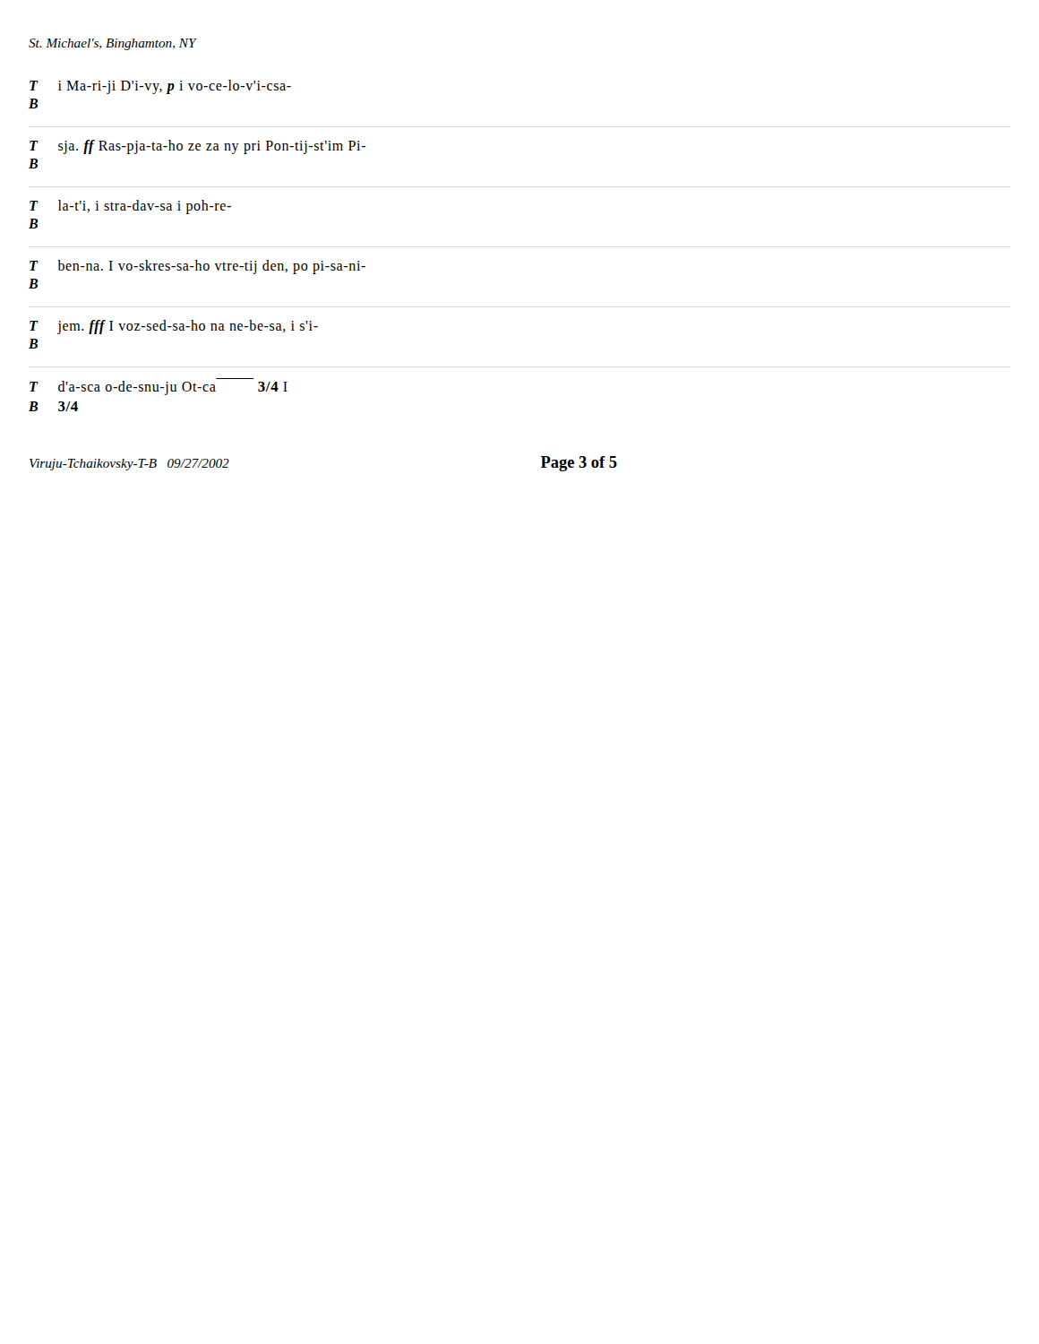St. Michael's, Binghamton, NY
Viruju (Creed) — Tchaikovsky — Tenor and Bass, page 3 of 5
T i Ma‑ri‑ji D'i‑vy, p i vo‑ce‑lo‑v'i‑csa‑
B
T sja. ff Ras‑pja‑ta‑ho ze za ny pri Pon‑tij‑st'im Pi‑
B
T la‑t'i, i stra‑dav‑sa i poh‑re‑
B
T ben‑na. I vo‑skres‑sa‑ho vtre‑tij den, po pi‑sa‑ni‑
B
T jem. fff I voz‑sed‑sa‑ho na ne‑be‑sa, i s'i‑
B
T d'a‑sca o‑de‑snu‑ju Ot‑ca 3/4 I
B 3/4
Viruju-Tchaikovsky-T-B 09/27/2002 Page 3 of 5